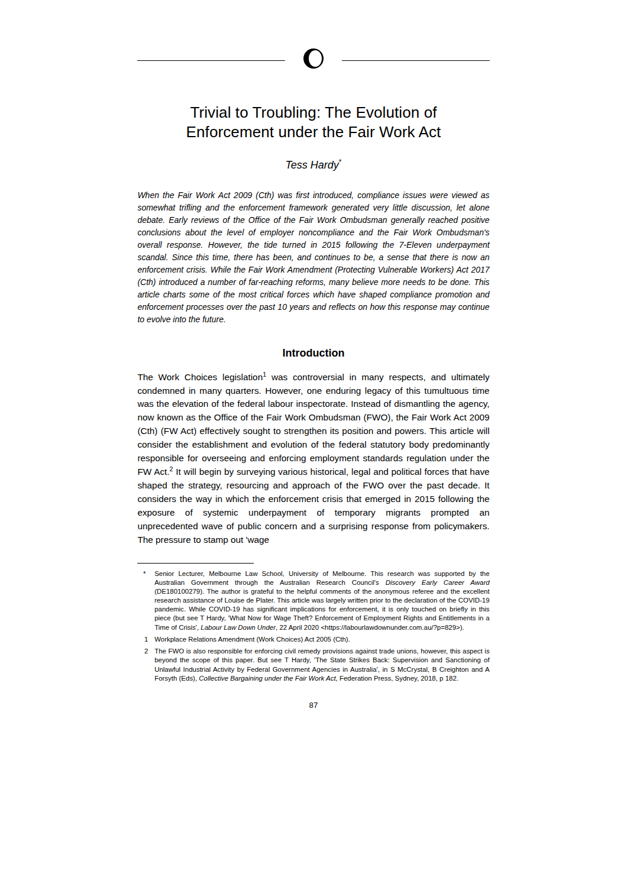Trivial to Troubling: The Evolution of
Enforcement under the Fair Work Act
Tess Hardy*
When the Fair Work Act 2009 (Cth) was first introduced, compliance issues were viewed as somewhat trifling and the enforcement framework generated very little discussion, let alone debate. Early reviews of the Office of the Fair Work Ombudsman generally reached positive conclusions about the level of employer noncompliance and the Fair Work Ombudsman's overall response. However, the tide turned in 2015 following the 7-Eleven underpayment scandal. Since this time, there has been, and continues to be, a sense that there is now an enforcement crisis. While the Fair Work Amendment (Protecting Vulnerable Workers) Act 2017 (Cth) introduced a number of far-reaching reforms, many believe more needs to be done. This article charts some of the most critical forces which have shaped compliance promotion and enforcement processes over the past 10 years and reflects on how this response may continue to evolve into the future.
Introduction
The Work Choices legislation1 was controversial in many respects, and ultimately condemned in many quarters. However, one enduring legacy of this tumultuous time was the elevation of the federal labour inspectorate. Instead of dismantling the agency, now known as the Office of the Fair Work Ombudsman (FWO), the Fair Work Act 2009 (Cth) (FW Act) effectively sought to strengthen its position and powers. This article will consider the establishment and evolution of the federal statutory body predominantly responsible for overseeing and enforcing employment standards regulation under the FW Act.2 It will begin by surveying various historical, legal and political forces that have shaped the strategy, resourcing and approach of the FWO over the past decade. It considers the way in which the enforcement crisis that emerged in 2015 following the exposure of systemic underpayment of temporary migrants prompted an unprecedented wave of public concern and a surprising response from policymakers. The pressure to stamp out 'wage
*
Senior Lecturer, Melbourne Law School, University of Melbourne. This research was supported by the Australian Government through the Australian Research Council's Discovery Early Career Award (DE180100279). The author is grateful to the helpful comments of the anonymous referee and the excellent research assistance of Louise de Plater. This article was largely written prior to the declaration of the COVID-19 pandemic. While COVID-19 has significant implications for enforcement, it is only touched on briefly in this piece (but see T Hardy, 'What Now for Wage Theft? Enforcement of Employment Rights and Entitlements in a Time of Crisis', Labour Law Down Under, 22 April 2020 <https://labourlawdownunder.com.au/?p=829>).
1
Workplace Relations Amendment (Work Choices) Act 2005 (Cth).
2
The FWO is also responsible for enforcing civil remedy provisions against trade unions, however, this aspect is beyond the scope of this paper. But see T Hardy, 'The State Strikes Back: Supervision and Sanctioning of Unlawful Industrial Activity by Federal Government Agencies in Australia', in S McCrystal, B Creighton and A Forsyth (Eds), Collective Bargaining under the Fair Work Act, Federation Press, Sydney, 2018, p 182.
87